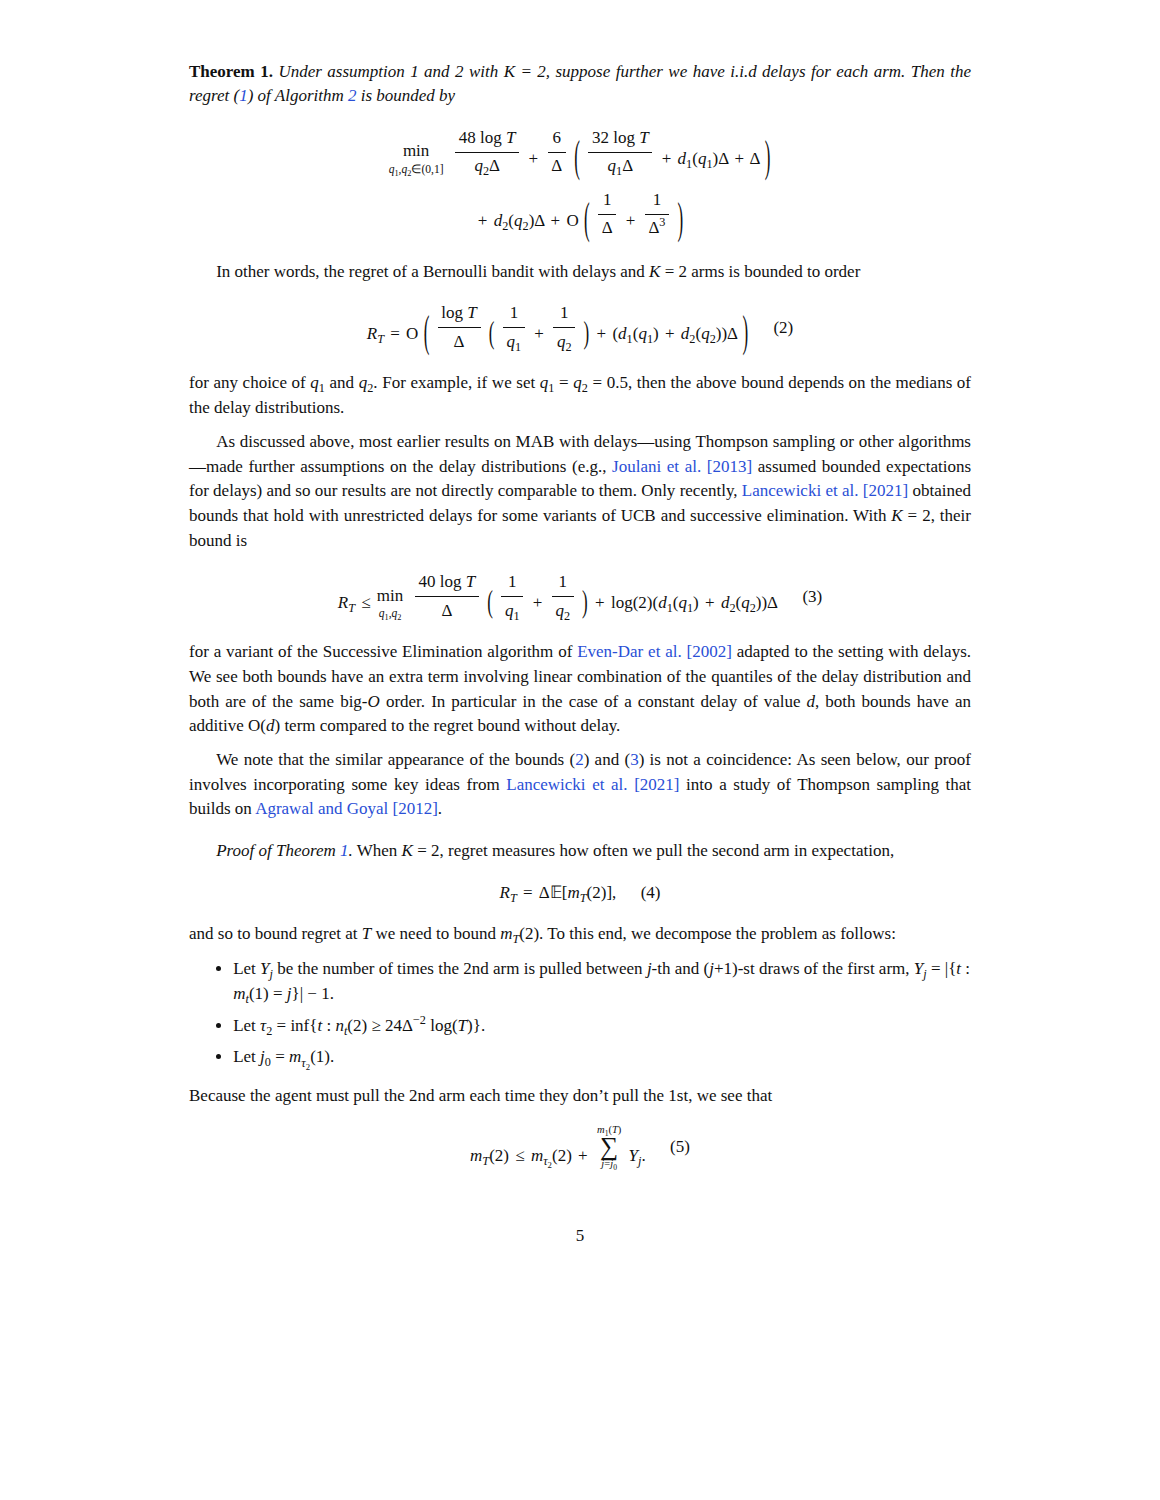Theorem 1. Under assumption 1 and 2 with K = 2, suppose further we have i.i.d delays for each arm. Then the regret (1) of Algorithm 2 is bounded by
min q1,q2∈(0,1] 48 log T q2Δ + 6 Δ ( 32 log T q1Δ + d1(q1)Δ + Δ )
+ d2(q2)Δ + O ( 1 Δ + 1 Δ3 )
In other words, the regret of a Bernoulli bandit with delays and K = 2 arms is bounded to order
RT = O ( log T Δ ( 1 q1 + 1 q2 ) + (d1(q1) + d2(q2))Δ ) (2)
for any choice of q1 and q2. For example, if we set q1 = q2 = 0.5, then the above bound depends on the medians of the delay distributions.
As discussed above, most earlier results on MAB with delays—using Thompson sampling or other algorithms—made further assumptions on the delay distributions (e.g., Joulani et al. [2013] assumed bounded expectations for delays) and so our results are not directly comparable to them. Only recently, Lancewicki et al. [2021] obtained bounds that hold with unrestricted delays for some variants of UCB and successive elimination. With K = 2, their bound is
RT ≤ min q1,q2 40 log T Δ ( 1 q1 + 1 q2 ) + log(2)(d1(q1) + d2(q2))Δ (3)
for a variant of the Successive Elimination algorithm of Even-Dar et al. [2002] adapted to the setting with delays. We see both bounds have an extra term involving linear combination of the quantiles of the delay distribution and both are of the same big-O order. In particular in the case of a constant delay of value d, both bounds have an additive O(d) term compared to the regret bound without delay.
We note that the similar appearance of the bounds (2) and (3) is not a coincidence: As seen below, our proof involves incorporating some key ideas from Lancewicki et al. [2021] into a study of Thompson sampling that builds on Agrawal and Goyal [2012].
Proof of Theorem 1. When K = 2, regret measures how often we pull the second arm in expectation,
RT = Δ𝔼[mT(2)], (4)
and so to bound regret at T we need to bound mT(2). To this end, we decompose the problem as follows:
Let Yj be the number of times the 2nd arm is pulled between j-th and (j+1)-st draws of the first arm, Yj = |{t : mt(1) = j}| − 1.
Let τ2 = inf{t : nt(2) ≥ 24Δ−2 log(T)}.
Let j0 = mτ2(1).
Because the agent must pull the 2nd arm each time they don’t pull the 1st, we see that
mT(2) ≤ mτ2(2) + m1(T) ∑ j=j0 Yj. (5)
5